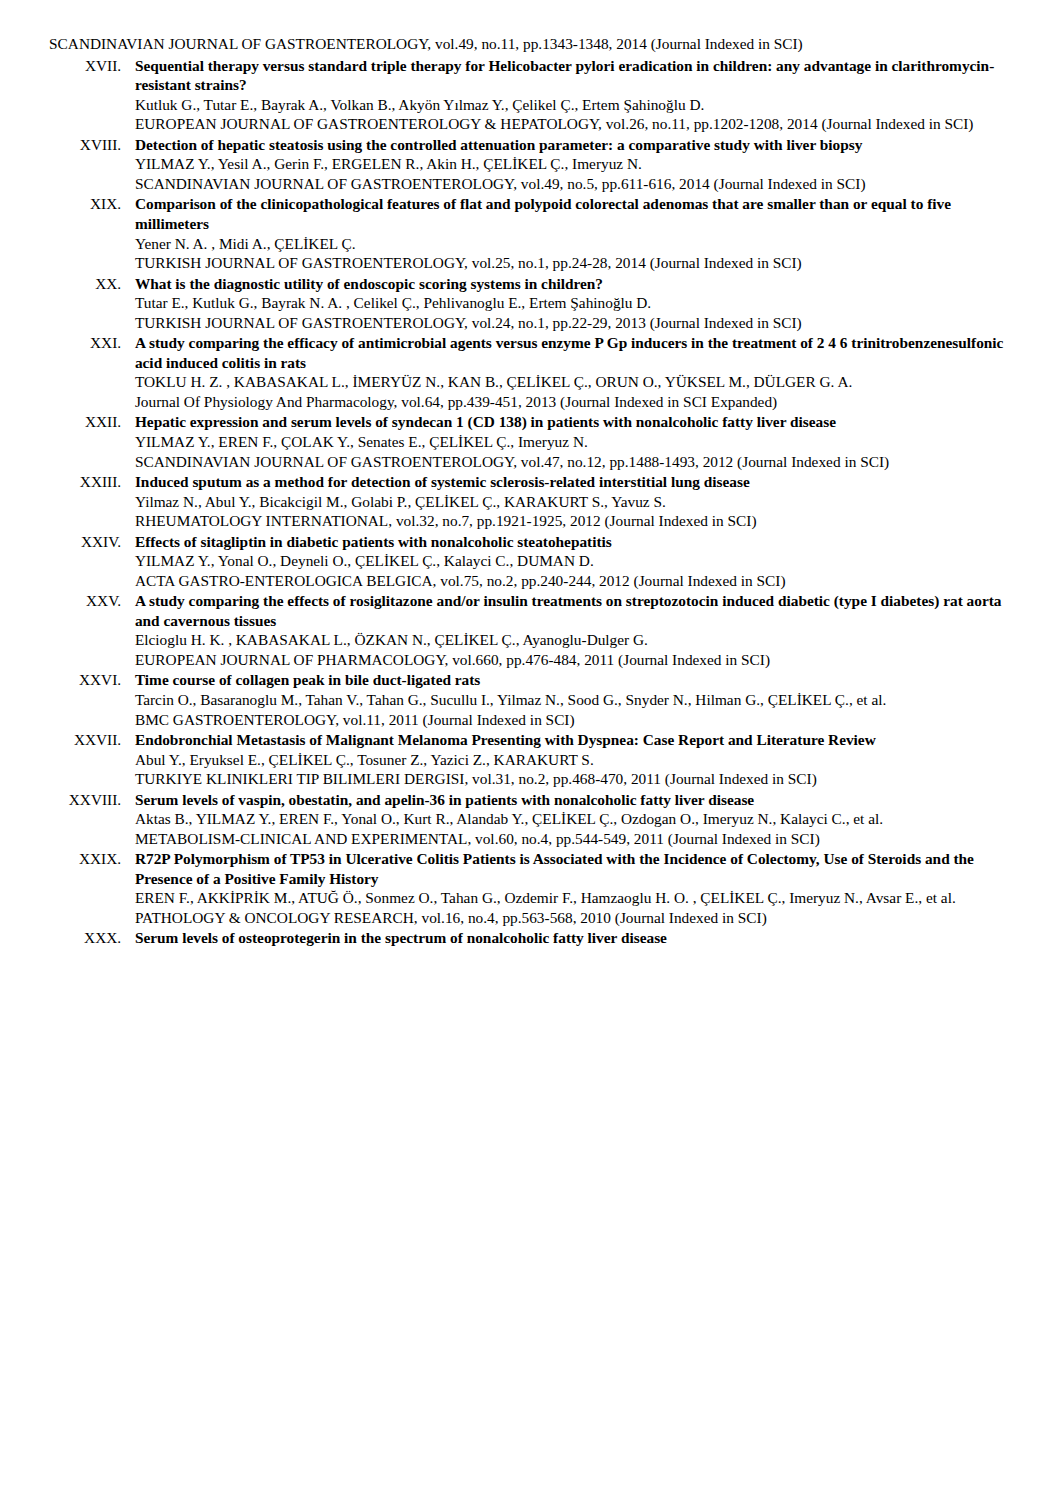SCANDINAVIAN JOURNAL OF GASTROENTEROLOGY, vol.49, no.11, pp.1343-1348, 2014 (Journal Indexed in SCI)
XVII.
Sequential therapy versus standard triple therapy for Helicobacter pylori eradication in children: any advantage in clarithromycin-resistant strains?
Kutluk G., Tutar E., Bayrak A., Volkan B., Akyön Yılmaz Y., Çelikel Ç., Ertem Şahinoğlu D.
EUROPEAN JOURNAL OF GASTROENTEROLOGY & HEPATOLOGY, vol.26, no.11, pp.1202-1208, 2014 (Journal Indexed in SCI)
XVIII.
Detection of hepatic steatosis using the controlled attenuation parameter: a comparative study with liver biopsy
YILMAZ Y., Yesil A., Gerin F., ERGELEN R., Akin H., ÇELİKEL Ç., Imeryuz N.
SCANDINAVIAN JOURNAL OF GASTROENTEROLOGY, vol.49, no.5, pp.611-616, 2014 (Journal Indexed in SCI)
XIX.
Comparison of the clinicopathological features of flat and polypoid colorectal adenomas that are smaller than or equal to five millimeters
Yener N. A. , Midi A., ÇELİKEL Ç.
TURKISH JOURNAL OF GASTROENTEROLOGY, vol.25, no.1, pp.24-28, 2014 (Journal Indexed in SCI)
XX.
What is the diagnostic utility of endoscopic scoring systems in children?
Tutar E., Kutluk G., Bayrak N. A. , Celikel Ç., Pehlivanoglu E., Ertem Şahinoğlu D.
TURKISH JOURNAL OF GASTROENTEROLOGY, vol.24, no.1, pp.22-29, 2013 (Journal Indexed in SCI)
XXI.
A study comparing the efficacy of antimicrobial agents versus enzyme P Gp inducers in the treatment of 2 4 6 trinitrobenzenesulfonic acid induced colitis in rats
TOKLU H. Z. , KABASAKAL L., İMERYÜZ N., KAN B., ÇELİKEL Ç., ORUN O., YÜKSEL M., DÜLGER G. A.
Journal Of Physiology And Pharmacology, vol.64, pp.439-451, 2013 (Journal Indexed in SCI Expanded)
XXII.
Hepatic expression and serum levels of syndecan 1 (CD 138) in patients with nonalcoholic fatty liver disease
YILMAZ Y., EREN F., ÇOLAK Y., Senates E., ÇELİKEL Ç., Imeryuz N.
SCANDINAVIAN JOURNAL OF GASTROENTEROLOGY, vol.47, no.12, pp.1488-1493, 2012 (Journal Indexed in SCI)
XXIII.
Induced sputum as a method for detection of systemic sclerosis-related interstitial lung disease
Yilmaz N., Abul Y., Bicakcigil M., Golabi P., ÇELİKEL Ç., KARAKURT S., Yavuz S.
RHEUMATOLOGY INTERNATIONAL, vol.32, no.7, pp.1921-1925, 2012 (Journal Indexed in SCI)
XXIV.
Effects of sitagliptin in diabetic patients with nonalcoholic steatohepatitis
YILMAZ Y., Yonal O., Deyneli O., ÇELİKEL Ç., Kalayci C., DUMAN D.
ACTA GASTRO-ENTEROLOGICA BELGICA, vol.75, no.2, pp.240-244, 2012 (Journal Indexed in SCI)
XXV.
A study comparing the effects of rosiglitazone and/or insulin treatments on streptozotocin induced diabetic (type I diabetes) rat aorta and cavernous tissues
Elcioglu H. K. , KABASAKAL L., ÖZKAN N., ÇELİKEL Ç., Ayanoglu-Dulger G.
EUROPEAN JOURNAL OF PHARMACOLOGY, vol.660, pp.476-484, 2011 (Journal Indexed in SCI)
XXVI.
Time course of collagen peak in bile duct-ligated rats
Tarcin O., Basaranoglu M., Tahan V., Tahan G., Sucullu I., Yilmaz N., Sood G., Snyder N., Hilman G., ÇELİKEL Ç., et al.
BMC GASTROENTEROLOGY, vol.11, 2011 (Journal Indexed in SCI)
XXVII.
Endobronchial Metastasis of Malignant Melanoma Presenting with Dyspnea: Case Report and Literature Review
Abul Y., Eryuksel E., ÇELİKEL Ç., Tosuner Z., Yazici Z., KARAKURT S.
TURKIYE KLINIKLERI TIP BILIMLERI DERGISI, vol.31, no.2, pp.468-470, 2011 (Journal Indexed in SCI)
XXVIII.
Serum levels of vaspin, obestatin, and apelin-36 in patients with nonalcoholic fatty liver disease
Aktas B., YILMAZ Y., EREN F., Yonal O., Kurt R., Alandab Y., ÇELİKEL Ç., Ozdogan O., Imeryuz N., Kalayci C., et al.
METABOLISM-CLINICAL AND EXPERIMENTAL, vol.60, no.4, pp.544-549, 2011 (Journal Indexed in SCI)
XXIX.
R72P Polymorphism of TP53 in Ulcerative Colitis Patients is Associated with the Incidence of Colectomy, Use of Steroids and the Presence of a Positive Family History
EREN F., AKKİPRİK M., ATUĞ Ö., Sonmez O., Tahan G., Ozdemir F., Hamzaoglu H. O. , ÇELİKEL Ç., Imeryuz N., Avsar E., et al.
PATHOLOGY & ONCOLOGY RESEARCH, vol.16, no.4, pp.563-568, 2010 (Journal Indexed in SCI)
XXX.
Serum levels of osteoprotegerin in the spectrum of nonalcoholic fatty liver disease